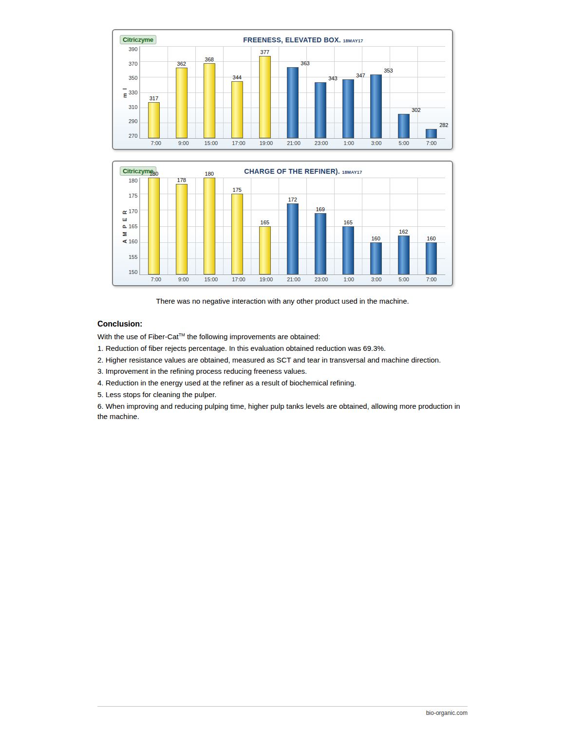Citriczyme FREENESS, ELEVATED BOX. 18MAY17
m l
390 370 350 330 310 290 270
317
362
368
344
377
363
343
347
353
302
282
7:00
9:00
15:00
17:00
19:00
21:00
23:00
1:00
3:00
5:00
7:00
Citriczyme CHARGE OF THE REFINER). 18MAY17
A M P E R
180 175 170 165 160 155 150
180
178
180
175
165
172
169
165
160
162
160
7:00
9:00
15:00
17:00
19:00
21:00
23:00
1:00
3:00
5:00
7:00
There was no negative interaction with any other product used in the machine.
Conclusion:
With the use of Fiber-CatTM the following improvements are obtained:
1. Reduction of fiber rejects percentage. In this evaluation obtained reduction was 69.3%.
2. Higher resistance values are obtained, measured as SCT and tear in transversal and machine direction.
3. Improvement in the refining process reducing freeness values.
4. Reduction in the energy used at the refiner as a result of biochemical refining.
5. Less stops for cleaning the pulper.
6. When improving and reducing pulping time, higher pulp tanks levels are obtained, allowing more production in the machine.
bio-organic.com